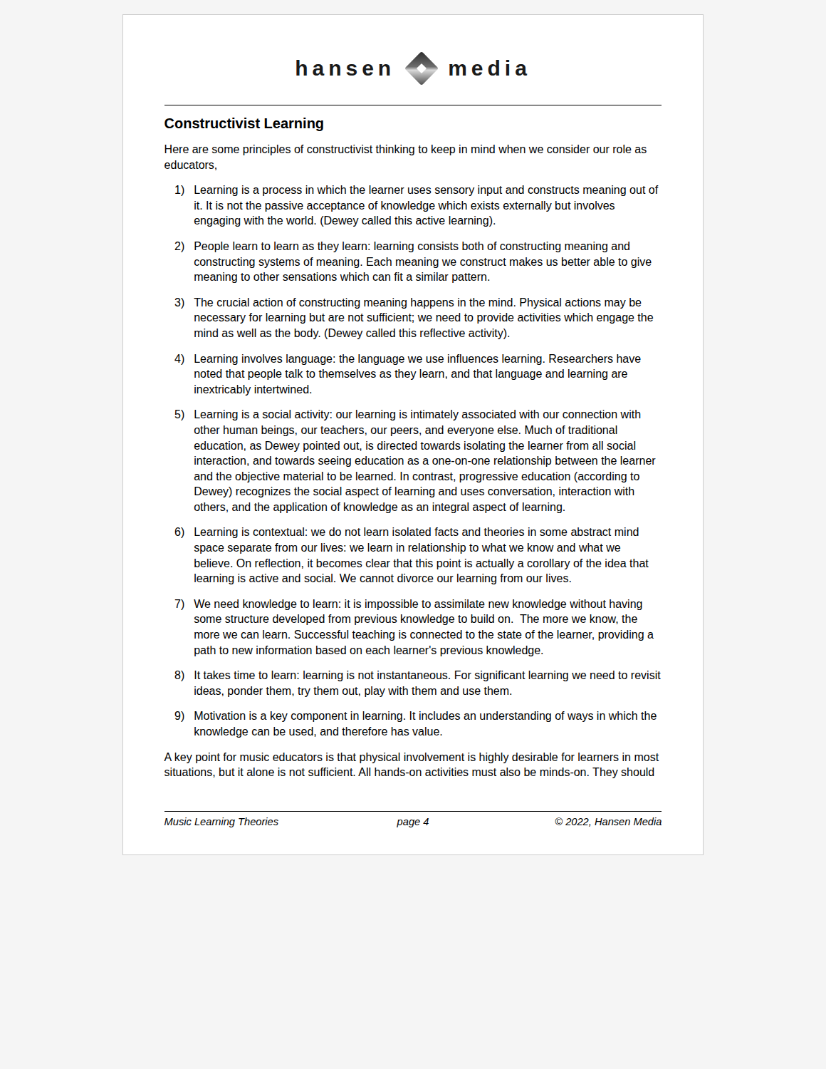hansen media
Constructivist Learning
Here are some principles of constructivist thinking to keep in mind when we consider our role as educators,
Learning is a process in which the learner uses sensory input and constructs meaning out of it. It is not the passive acceptance of knowledge which exists externally but involves engaging with the world. (Dewey called this active learning).
People learn to learn as they learn: learning consists both of constructing meaning and constructing systems of meaning. Each meaning we construct makes us better able to give meaning to other sensations which can fit a similar pattern.
The crucial action of constructing meaning happens in the mind. Physical actions may be necessary for learning but are not sufficient; we need to provide activities which engage the mind as well as the body. (Dewey called this reflective activity).
Learning involves language: the language we use influences learning. Researchers have noted that people talk to themselves as they learn, and that language and learning are inextricably intertwined.
Learning is a social activity: our learning is intimately associated with our connection with other human beings, our teachers, our peers, and everyone else. Much of traditional education, as Dewey pointed out, is directed towards isolating the learner from all social interaction, and towards seeing education as a one-on-one relationship between the learner and the objective material to be learned. In contrast, progressive education (according to Dewey) recognizes the social aspect of learning and uses conversation, interaction with others, and the application of knowledge as an integral aspect of learning.
Learning is contextual: we do not learn isolated facts and theories in some abstract mind space separate from our lives: we learn in relationship to what we know and what we believe. On reflection, it becomes clear that this point is actually a corollary of the idea that learning is active and social. We cannot divorce our learning from our lives.
We need knowledge to learn: it is impossible to assimilate new knowledge without having some structure developed from previous knowledge to build on. The more we know, the more we can learn. Successful teaching is connected to the state of the learner, providing a path to new information based on each learner's previous knowledge.
It takes time to learn: learning is not instantaneous. For significant learning we need to revisit ideas, ponder them, try them out, play with them and use them.
Motivation is a key component in learning. It includes an understanding of ways in which the knowledge can be used, and therefore has value.
A key point for music educators is that physical involvement is highly desirable for learners in most situations, but it alone is not sufficient. All hands-on activities must also be minds-on. They should
Music Learning Theories
page 4
© 2022, Hansen Media